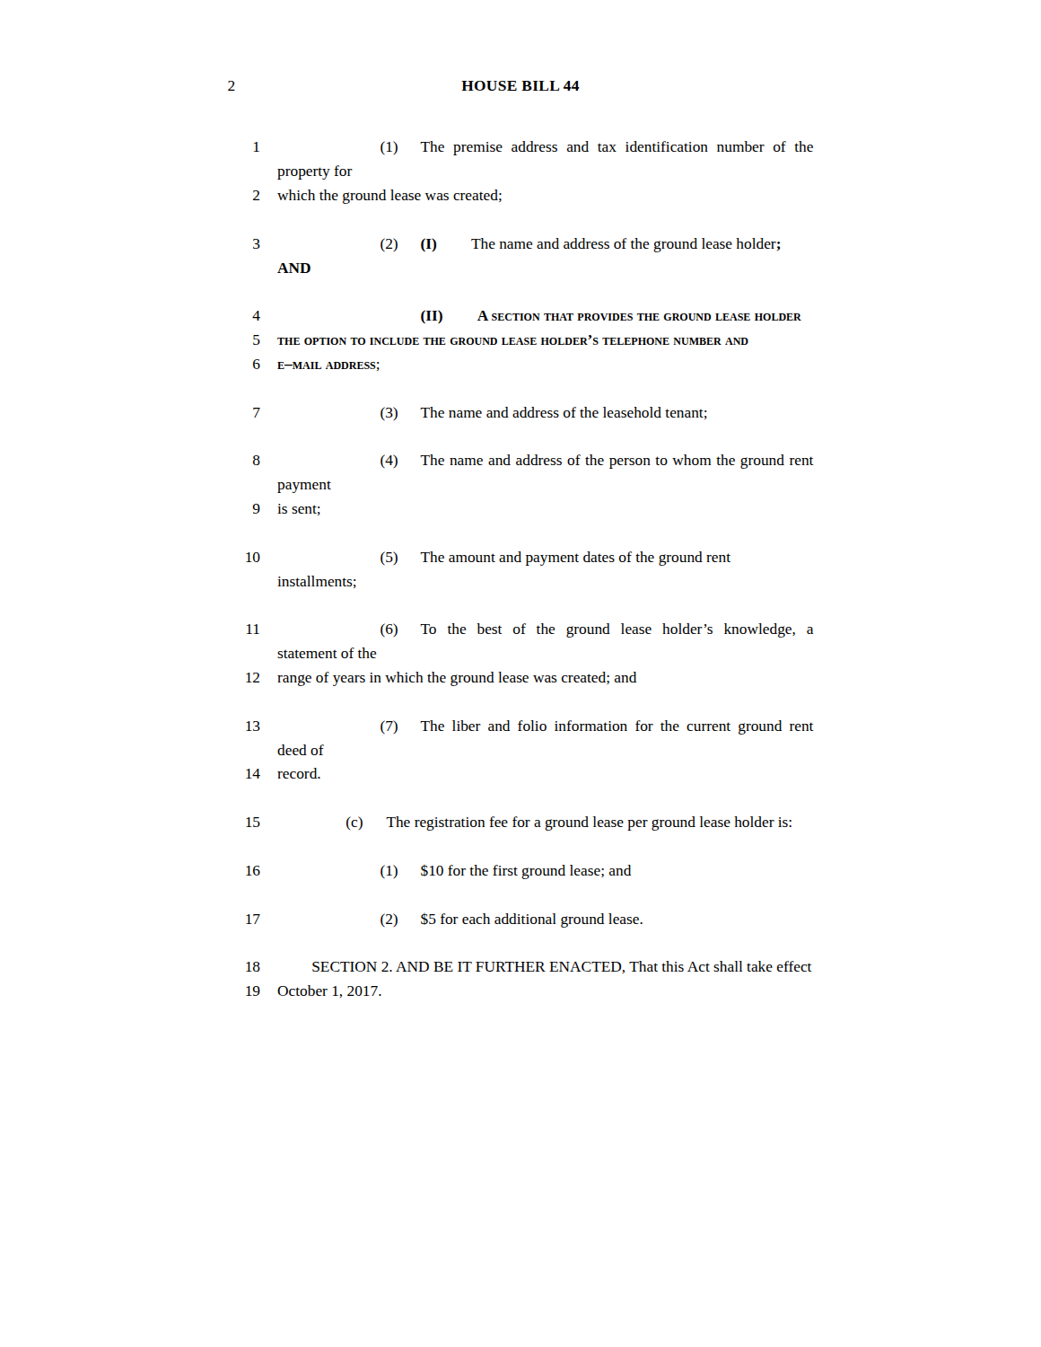2
HOUSE BILL 44
1
(1) The premise address and tax identification number of the property for
2
which the ground lease was created;
3
(2)(I) The name and address of the ground lease holder; AND
4
(II) A section that provides the ground lease holder
5
the option to include the ground lease holder’s telephone number and
6
e–mail address;
7
(3) The name and address of the leasehold tenant;
8
(4) The name and address of the person to whom the ground rent payment
9
is sent;
10
(5) The amount and payment dates of the ground rent installments;
11
(6) To the best of the ground lease holder’s knowledge, a statement of the
12
range of years in which the ground lease was created; and
13
(7) The liber and folio information for the current ground rent deed of
14
record.
15
(c) The registration fee for a ground lease per ground lease holder is:
16
(1)$10 for the first ground lease; and
17
(2)$5 for each additional ground lease.
18
SECTION 2. AND BE IT FURTHER ENACTED, That this Act shall take effect
19
October 1, 2017.